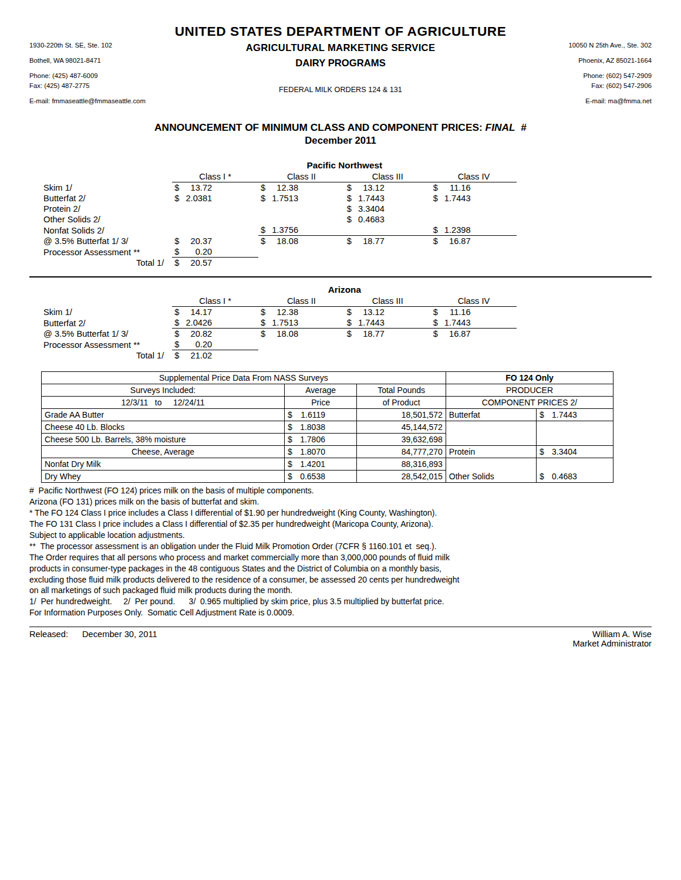UNITED STATES DEPARTMENT OF AGRICULTURE
| 1930-220th St. SE, Ste. 102 | AGRICULTURAL MARKETING SERVICE | 10050 N 25th Ave., Ste. 302 |
| Bothell, WA 98021-8471 | DAIRY PROGRAMS | Phoenix, AZ 85021-1664 |
| Phone: (425) 487-6009 | | Phone: (602) 547-2909 |
| Fax: (425) 487-2775 | FEDERAL MILK ORDERS 124 & 131 | Fax: (602) 547-2906 |
| E-mail: fmmaseattle@fmmaseattle.com | | E-mail: ma@fmma.net |
ANNOUNCEMENT OF MINIMUM CLASS AND COMPONENT PRICES: FINAL #
December 2011
| | Pacific Northwest | |
| | Class I * | Class II | Class III | Class IV | |
| Skim 1/ | $ 13.72 | $ 12.38 | $ 13.12 | $ 11.16 | |
| Butterfat 2/ | $ 2.0381 | $ 1.7513 | $ 1.7443 | $ 1.7443 | |
| Protein 2/ | | | $ 3.3404 | | |
| Other Solids 2/ | | | $ 0.4683 | | |
| Nonfat Solids 2/ | | $ 1.3756 | | $ 1.2398 | |
| @ 3.5% Butterfat 1/ 3/ | $ 20.37 | $ 18.08 | $ 18.77 | $ 16.87 | |
| Processor Assessment ** | $ 0.20 | | | | |
| Total 1/ | $ 20.57 | | | | |
| | Arizona | |
| | Class I * | Class II | Class III | Class IV | |
| Skim 1/ | $ 14.17 | $ 12.38 | $ 13.12 | $ 11.16 | |
| Butterfat 2/ | $ 2.0426 | $ 1.7513 | $ 1.7443 | $ 1.7443 | |
| @ 3.5% Butterfat 1/ 3/ | $ 20.82 | $ 18.08 | $ 18.77 | $ 16.87 | |
| Processor Assessment ** | $ 0.20 | | | | |
| Total 1/ | $ 21.02 | | | | |
| Supplemental Price Data From NASS Surveys | FO 124 Only |
| Surveys Included: | Average | Total Pounds | PRODUCER |
| 12/3/11 to 12/24/11 | Price | of Product | COMPONENT PRICES 2/ |
| Grade AA Butter | $ 1.6119 | 18,501,572 | Butterfat | $ 1.7443 |
| Cheese 40 Lb. Blocks | $ 1.8038 | 45,144,572 | | |
| Cheese 500 Lb. Barrels, 38% moisture | $ 1.7806 | 39,632,698 | | |
| Cheese, Average | $ 1.8070 | 84,777,270 | Protein | $ 3.3404 |
| Nonfat Dry Milk | $ 1.4201 | 88,316,893 | | |
| Dry Whey | $ 0.6538 | 28,542,015 | Other Solids | $ 0.4683 |
# Pacific Northwest (FO 124) prices milk on the basis of multiple components.
Arizona (FO 131) prices milk on the basis of butterfat and skim.
* The FO 124 Class I price includes a Class I differential of $1.90 per hundredweight (King County, Washington).
The FO 131 Class I price includes a Class I differential of $2.35 per hundredweight (Maricopa County, Arizona).
Subject to applicable location adjustments.
** The processor assessment is an obligation under the Fluid Milk Promotion Order (7CFR § 1160.101 et seq.).
The Order requires that all persons who process and market commercially more than 3,000,000 pounds of fluid milk
products in consumer-type packages in the 48 contiguous States and the District of Columbia on a monthly basis,
excluding those fluid milk products delivered to the residence of a consumer, be assessed 20 cents per hundredweight
on all marketings of such packaged fluid milk products during the month.
1/ Per hundredweight. 2/ Per pound. 3/ 0.965 multiplied by skim price, plus 3.5 multiplied by butterfat price.
For Information Purposes Only. Somatic Cell Adjustment Rate is 0.0009.
| Released: December 30, 2011 | William A. Wise |
| | Market Administrator |